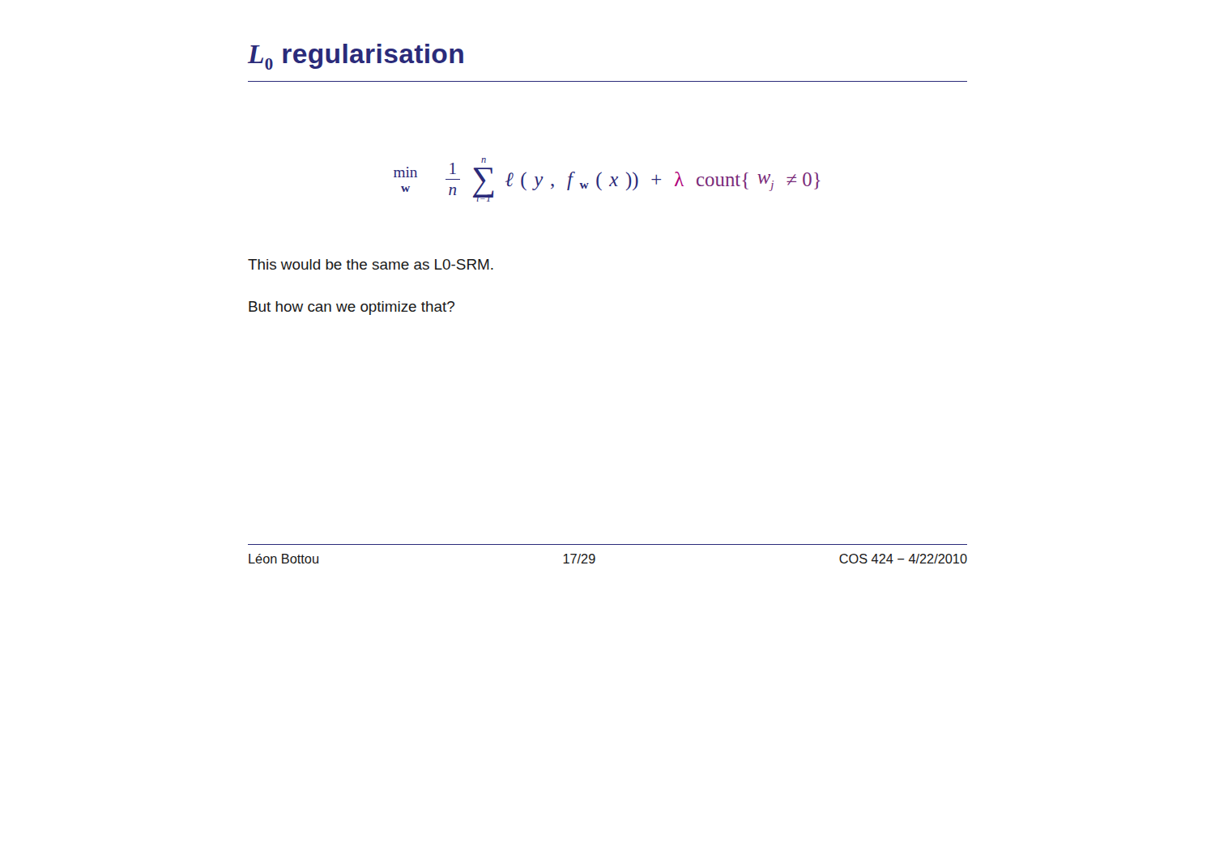L0 regularisation
min w 1 n n ∑ i=1 ℓ(y, fw(x)) + λ count{wj ≠ 0}
This would be the same as L0-SRM.
But how can we optimize that?
Léon Bottou
17/29
COS 424 − 4/22/2010